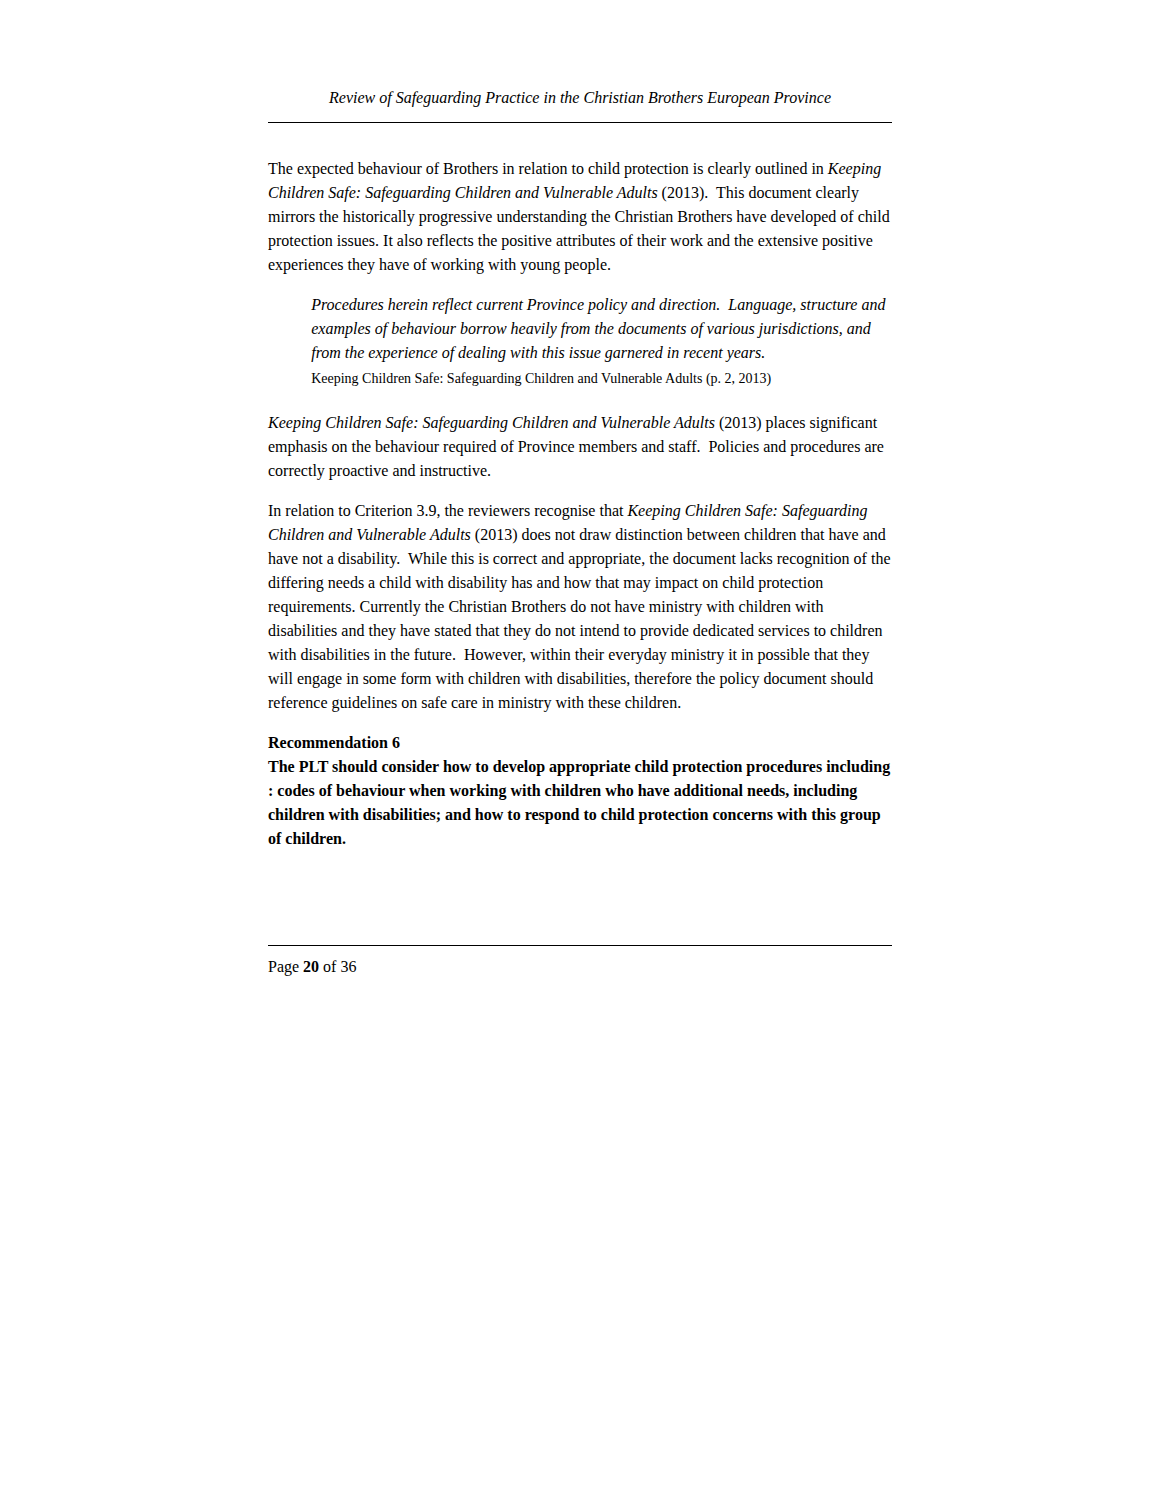Review of Safeguarding Practice in the Christian Brothers European Province
The expected behaviour of Brothers in relation to child protection is clearly outlined in Keeping Children Safe: Safeguarding Children and Vulnerable Adults (2013). This document clearly mirrors the historically progressive understanding the Christian Brothers have developed of child protection issues. It also reflects the positive attributes of their work and the extensive positive experiences they have of working with young people.
Procedures herein reflect current Province policy and direction. Language, structure and examples of behaviour borrow heavily from the documents of various jurisdictions, and from the experience of dealing with this issue garnered in recent years.
Keeping Children Safe: Safeguarding Children and Vulnerable Adults (p. 2, 2013)
Keeping Children Safe: Safeguarding Children and Vulnerable Adults (2013) places significant emphasis on the behaviour required of Province members and staff. Policies and procedures are correctly proactive and instructive.
In relation to Criterion 3.9, the reviewers recognise that Keeping Children Safe: Safeguarding Children and Vulnerable Adults (2013) does not draw distinction between children that have and have not a disability. While this is correct and appropriate, the document lacks recognition of the differing needs a child with disability has and how that may impact on child protection requirements. Currently the Christian Brothers do not have ministry with children with disabilities and they have stated that they do not intend to provide dedicated services to children with disabilities in the future. However, within their everyday ministry it in possible that they will engage in some form with children with disabilities, therefore the policy document should reference guidelines on safe care in ministry with these children.
Recommendation 6
The PLT should consider how to develop appropriate child protection procedures including : codes of behaviour when working with children who have additional needs, including children with disabilities; and how to respond to child protection concerns with this group of children.
Page 20 of 36